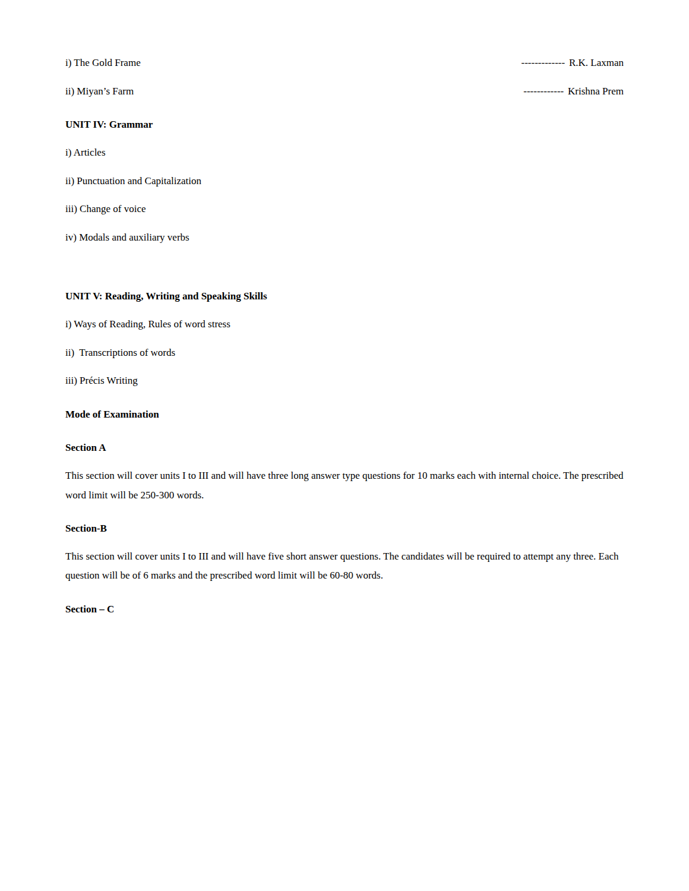i) The Gold Frame ------------- R.K. Laxman
ii) Miyan’s Farm ------------ Krishna Prem
UNIT IV: Grammar
i) Articles
ii) Punctuation and Capitalization
iii) Change of voice
iv) Modals and auxiliary verbs
UNIT V: Reading, Writing and Speaking Skills
i) Ways of Reading, Rules of word stress
ii) Transcriptions of words
iii) Précis Writing
Mode of Examination
Section A
This section will cover units I to III and will have three long answer type questions for 10 marks each with internal choice. The prescribed word limit will be 250-300 words.
Section-B
This section will cover units I to III and will have five short answer questions. The candidates will be required to attempt any three. Each question will be of 6 marks and the prescribed word limit will be 60-80 words.
Section – C